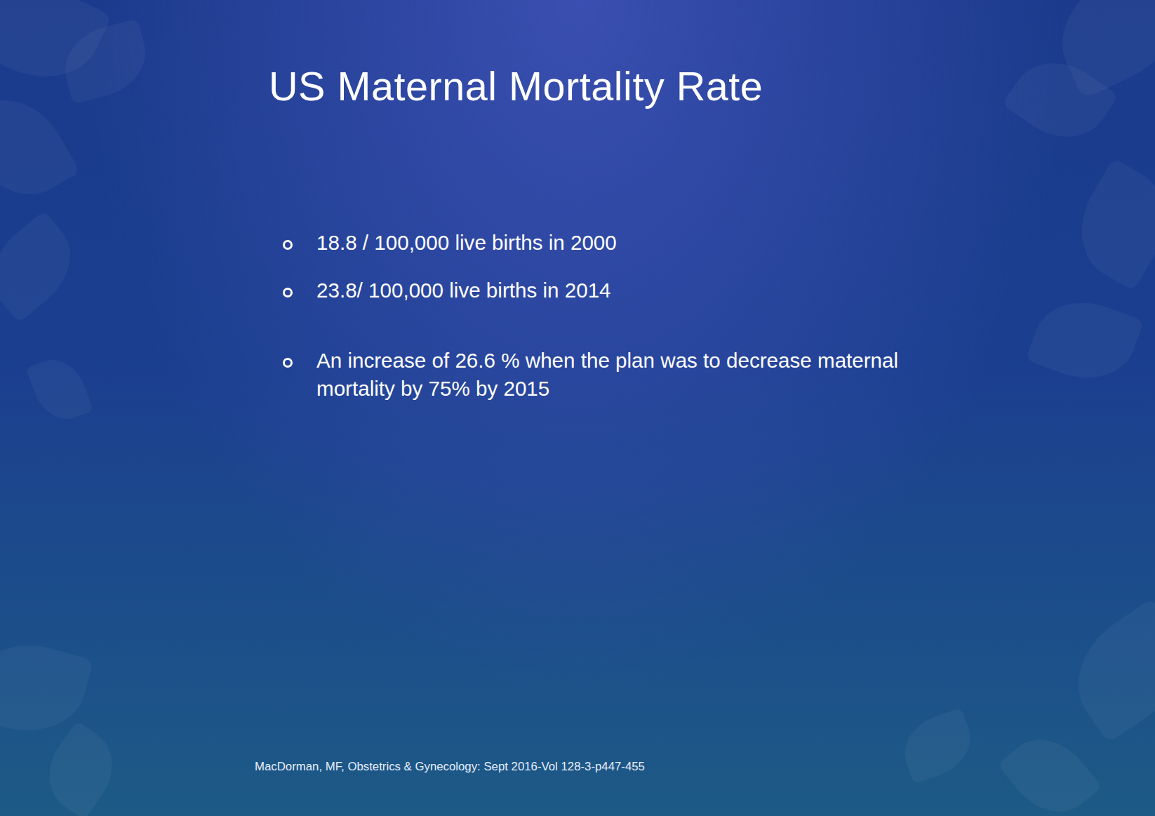US Maternal Mortality Rate
18.8 / 100,000 live births in 2000
23.8/ 100,000 live births in 2014
An increase of 26.6 % when the plan was to decrease maternal mortality by 75% by 2015
MacDorman, MF, Obstetrics & Gynecology: Sept 2016-Vol 128-3-p447-455